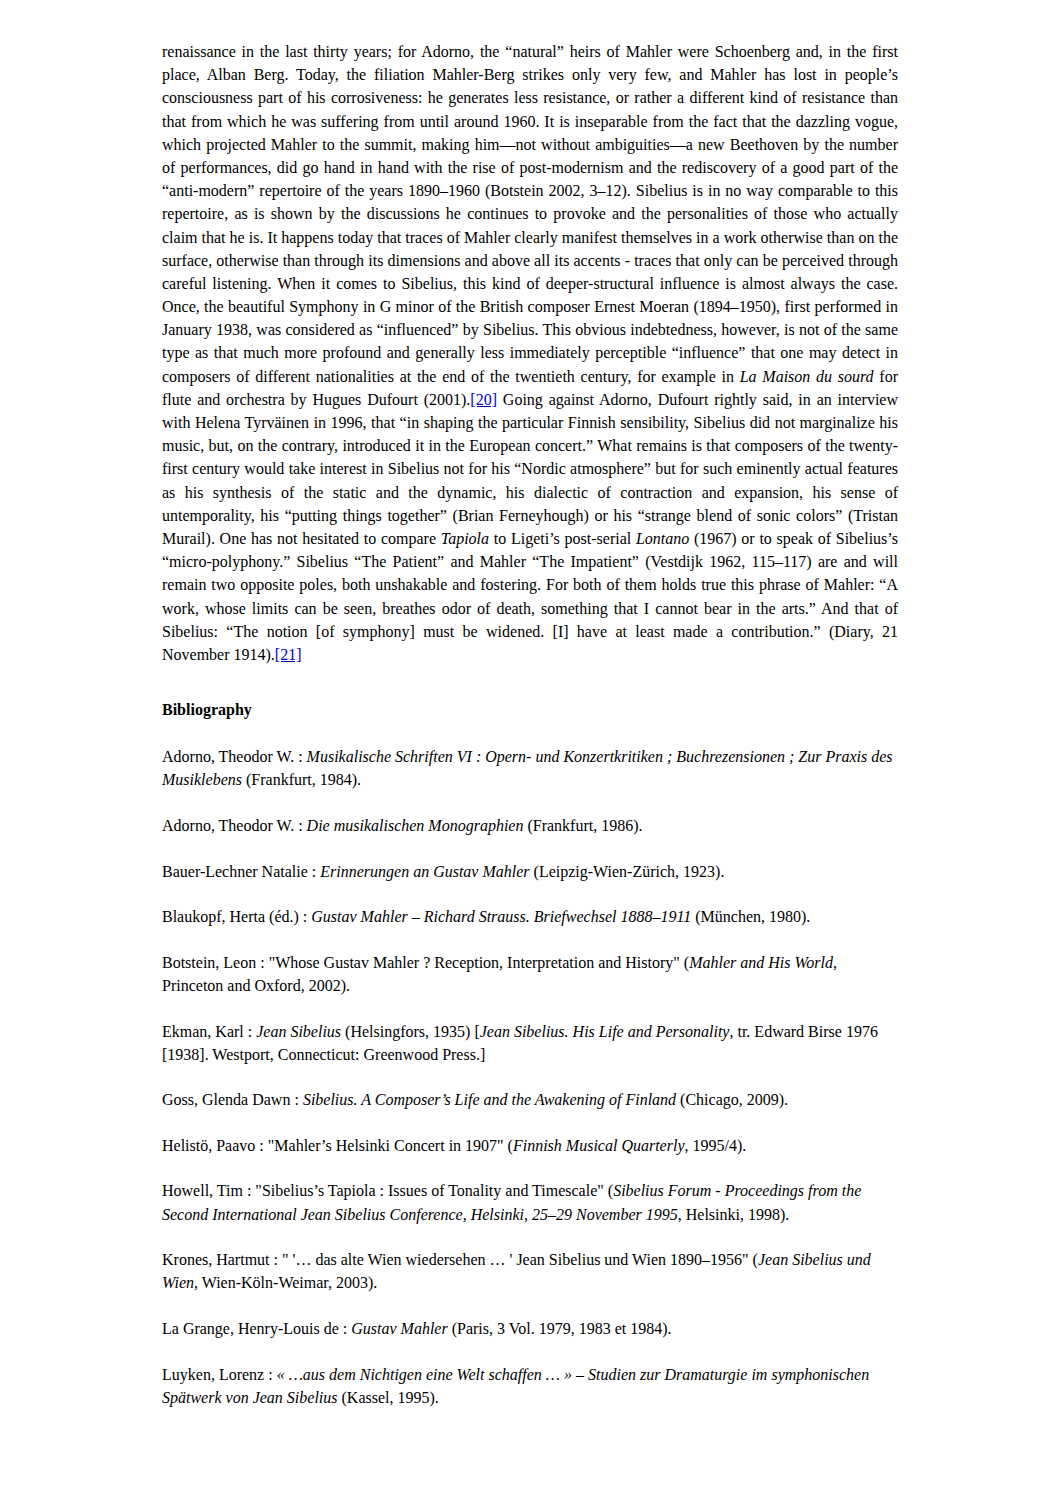renaissance in the last thirty years; for Adorno, the “natural” heirs of Mahler were Schoenberg and, in the first place, Alban Berg. Today, the filiation Mahler-Berg strikes only very few, and Mahler has lost in people’s consciousness part of his corrosiveness: he generates less resistance, or rather a different kind of resistance than that from which he was suffering from until around 1960. It is inseparable from the fact that the dazzling vogue, which projected Mahler to the summit, making him—not without ambiguities—a new Beethoven by the number of performances, did go hand in hand with the rise of post-modernism and the rediscovery of a good part of the “anti-modern” repertoire of the years 1890–1960 (Botstein 2002, 3–12). Sibelius is in no way comparable to this repertoire, as is shown by the discussions he continues to provoke and the personalities of those who actually claim that he is. It happens today that traces of Mahler clearly manifest themselves in a work otherwise than on the surface, otherwise than through its dimensions and above all its accents - traces that only can be perceived through careful listening. When it comes to Sibelius, this kind of deeper-structural influence is almost always the case. Once, the beautiful Symphony in G minor of the British composer Ernest Moeran (1894–1950), first performed in January 1938, was considered as “influenced” by Sibelius. This obvious indebtedness, however, is not of the same type as that much more profound and generally less immediately perceptible “influence” that one may detect in composers of different nationalities at the end of the twentieth century, for example in La Maison du sourd for flute and orchestra by Hugues Dufourt (2001).[20] Going against Adorno, Dufourt rightly said, in an interview with Helena Tyrväinen in 1996, that “in shaping the particular Finnish sensibility, Sibelius did not marginalize his music, but, on the contrary, introduced it in the European concert.” What remains is that composers of the twenty-first century would take interest in Sibelius not for his “Nordic atmosphere” but for such eminently actual features as his synthesis of the static and the dynamic, his dialectic of contraction and expansion, his sense of untemporality, his “putting things together” (Brian Ferneyhough) or his “strange blend of sonic colors” (Tristan Murail). One has not hesitated to compare Tapiola to Ligeti’s post-serial Lontano (1967) or to speak of Sibelius’s “micro-polyphony.” Sibelius “The Patient” and Mahler “The Impatient” (Vestdijk 1962, 115–117) are and will remain two opposite poles, both unshakable and fostering. For both of them holds true this phrase of Mahler: “A work, whose limits can be seen, breathes odor of death, something that I cannot bear in the arts.” And that of Sibelius: “The notion [of symphony] must be widened. [I] have at least made a contribution.” (Diary, 21 November 1914).[21]
Bibliography
Adorno, Theodor W. : Musikalische Schriften VI : Opern- und Konzertkritiken ; Buchrezensionen ; Zur Praxis des Musiklebens (Frankfurt, 1984).
Adorno, Theodor W. : Die musikalischen Monographien (Frankfurt, 1986).
Bauer-Lechner Natalie : Erinnerungen an Gustav Mahler (Leipzig-Wien-Zürich, 1923).
Blaukopf, Herta (éd.) : Gustav Mahler – Richard Strauss. Briefwechsel 1888–1911 (München, 1980).
Botstein, Leon : "Whose Gustav Mahler ? Reception, Interpretation and History" (Mahler and His World, Princeton and Oxford, 2002).
Ekman, Karl : Jean Sibelius (Helsingfors, 1935) [Jean Sibelius. His Life and Personality, tr. Edward Birse 1976 [1938]. Westport, Connecticut: Greenwood Press.]
Goss, Glenda Dawn : Sibelius. A Composer’s Life and the Awakening of Finland (Chicago, 2009).
Helistö, Paavo : "Mahler’s Helsinki Concert in 1907" (Finnish Musical Quarterly, 1995/4).
Howell, Tim : "Sibelius’s Tapiola : Issues of Tonality and Timescale" (Sibelius Forum - Proceedings from the Second International Jean Sibelius Conference, Helsinki, 25–29 November 1995, Helsinki, 1998).
Krones, Hartmut : " '… das alte Wien wiedersehen … ' Jean Sibelius und Wien 1890–1956" (Jean Sibelius und Wien, Wien-Köln-Weimar, 2003).
La Grange, Henry-Louis de : Gustav Mahler (Paris, 3 Vol. 1979, 1983 et 1984).
Luyken, Lorenz : « …aus dem Nichtigen eine Welt schaffen … » – Studien zur Dramaturgie im symphonischen Spätwerk von Jean Sibelius (Kassel, 1995).